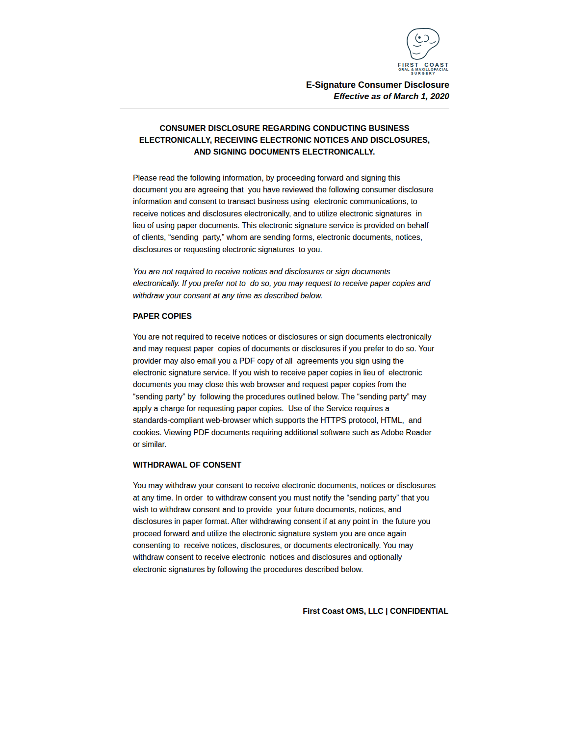FIRST COAST
ORAL & MAXILLOFACIAL
SURGERY
E-Signature Consumer Disclosure
Effective as of March 1, 2020
Consumer Disclosure Regarding Conducting Business Electronically, Receiving Electronic Notices and Disclosures, and Signing Documents Electronically.
Please read the following information, by proceeding forward and signing this document you are agreeing that you have reviewed the following consumer disclosure information and consent to transact business using electronic communications, to receive notices and disclosures electronically, and to utilize electronic signatures in lieu of using paper documents. This electronic signature service is provided on behalf of clients, “sending party,” whom are sending forms, electronic documents, notices, disclosures or requesting electronic signatures to you.
You are not required to receive notices and disclosures or sign documents electronically. If you prefer not to do so, you may request to receive paper copies and withdraw your consent at any time as described below.
Paper Copies
You are not required to receive notices or disclosures or sign documents electronically and may request paper copies of documents or disclosures if you prefer to do so. Your provider may also email you a PDF copy of all agreements you sign using the electronic signature service. If you wish to receive paper copies in lieu of electronic documents you may close this web browser and request paper copies from the “sending party” by following the procedures outlined below. The “sending party” may apply a charge for requesting paper copies. Use of the Service requires a standards‑compliant web‑browser which supports the HTTPS protocol, HTML, and cookies. Viewing PDF documents requiring additional software such as Adobe Reader or similar.
Withdrawal of Consent
You may withdraw your consent to receive electronic documents, notices or disclosures at any time. In order to withdraw consent you must notify the “sending party” that you wish to withdraw consent and to provide your future documents, notices, and disclosures in paper format. After withdrawing consent if at any point in the future you proceed forward and utilize the electronic signature system you are once again consenting to receive notices, disclosures, or documents electronically. You may withdraw consent to receive electronic notices and disclosures and optionally electronic signatures by following the procedures described below.
First Coast OMS, LLC | CONFIDENTIAL